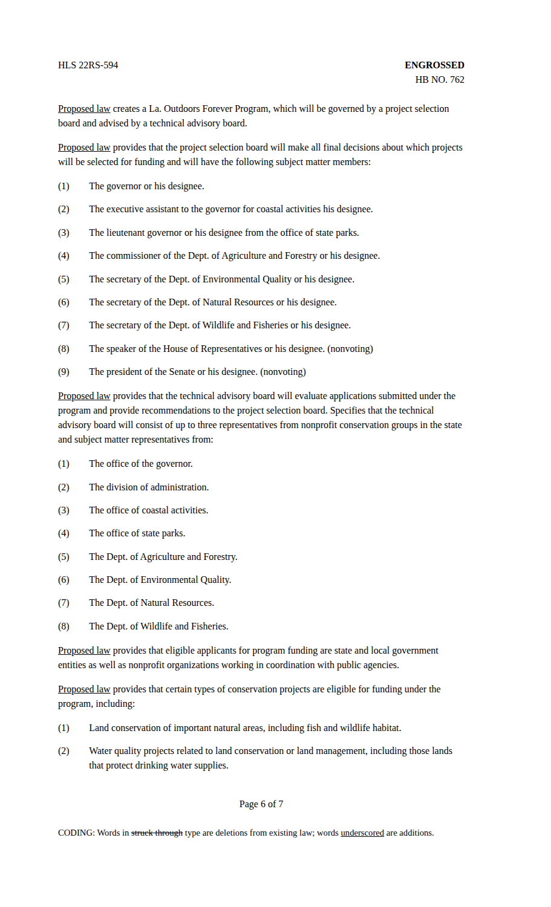HLS 22RS-594
ENGROSSED
HB NO. 762
Proposed law creates a La. Outdoors Forever Program, which will be governed by a project selection board and advised by a technical advisory board.
Proposed law provides that the project selection board will make all final decisions about which projects will be selected for funding and will have the following subject matter members:
(1) The governor or his designee.
(2) The executive assistant to the governor for coastal activities his designee.
(3) The lieutenant governor or his designee from the office of state parks.
(4) The commissioner of the Dept. of Agriculture and Forestry or his designee.
(5) The secretary of the Dept. of Environmental Quality or his designee.
(6) The secretary of the Dept. of Natural Resources or his designee.
(7) The secretary of the Dept. of Wildlife and Fisheries or his designee.
(8) The speaker of the House of Representatives or his designee. (nonvoting)
(9) The president of the Senate or his designee. (nonvoting)
Proposed law provides that the technical advisory board will evaluate applications submitted under the program and provide recommendations to the project selection board. Specifies that the technical advisory board will consist of up to three representatives from nonprofit conservation groups in the state and subject matter representatives from:
(1) The office of the governor.
(2) The division of administration.
(3) The office of coastal activities.
(4) The office of state parks.
(5) The Dept. of Agriculture and Forestry.
(6) The Dept. of Environmental Quality.
(7) The Dept. of Natural Resources.
(8) The Dept. of Wildlife and Fisheries.
Proposed law provides that eligible applicants for program funding are state and local government entities as well as nonprofit organizations working in coordination with public agencies.
Proposed law provides that certain types of conservation projects are eligible for funding under the program, including:
(1) Land conservation of important natural areas, including fish and wildlife habitat.
(2) Water quality projects related to land conservation or land management, including those lands that protect drinking water supplies.
Page 6 of 7
CODING: Words in struck through type are deletions from existing law; words underscored are additions.